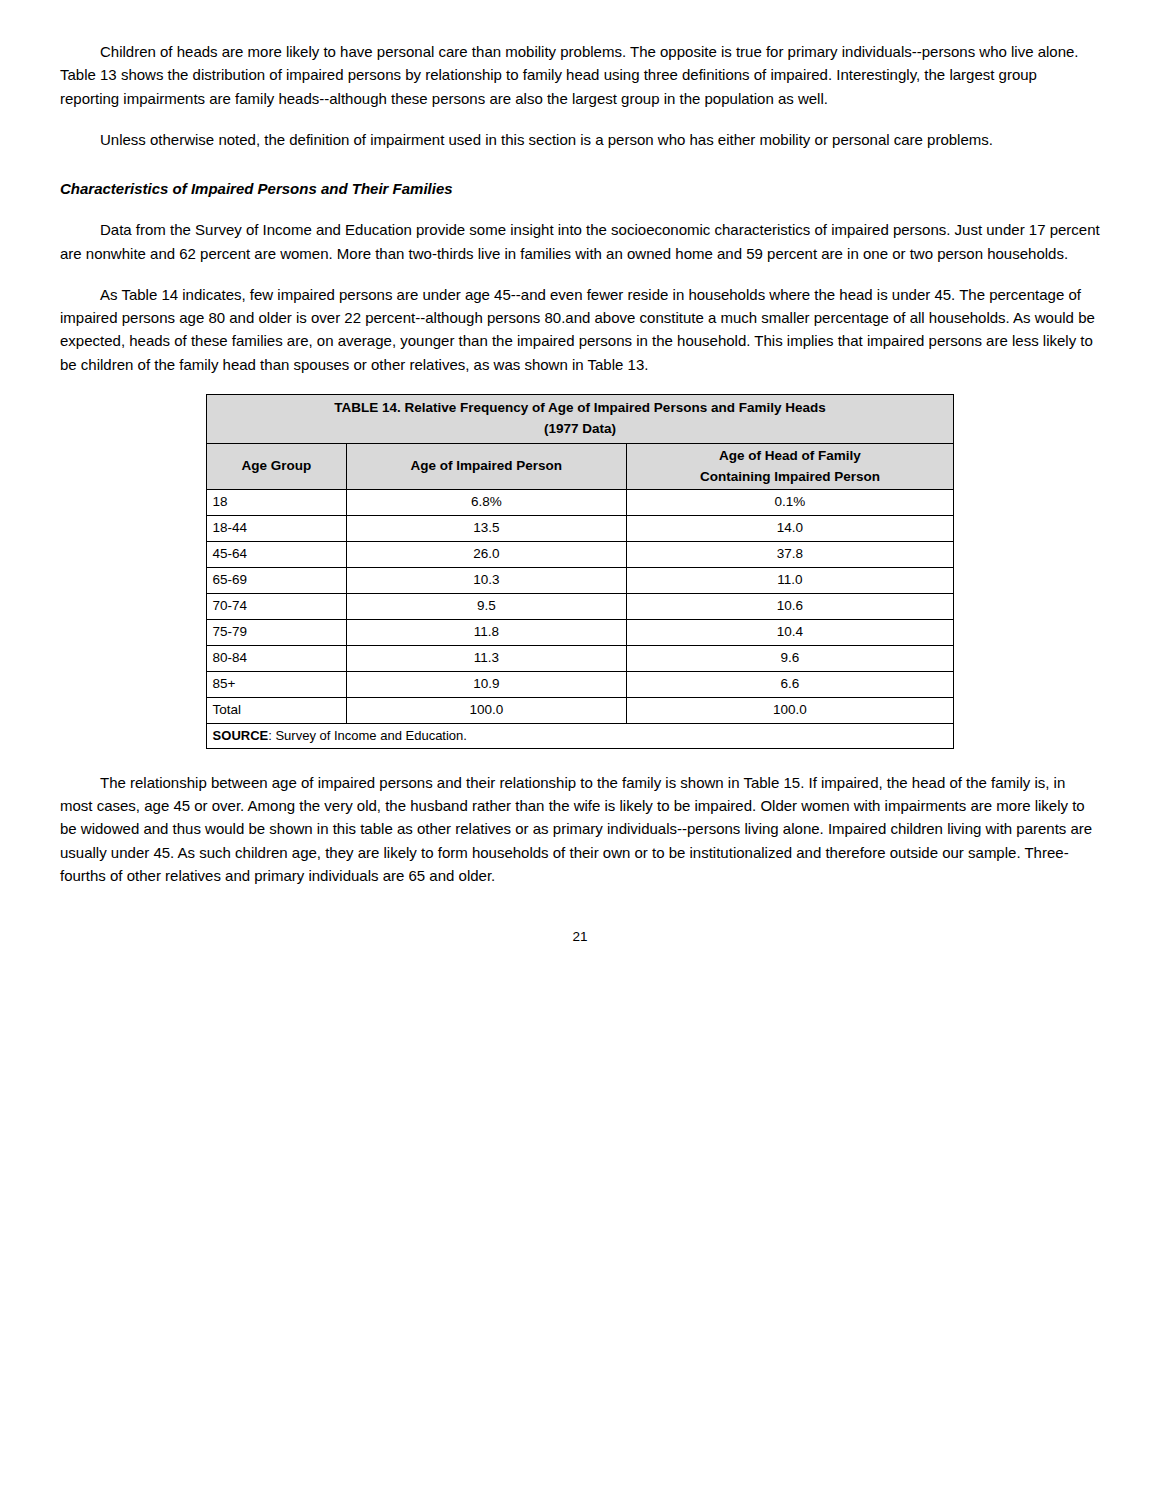Children of heads are more likely to have personal care than mobility problems. The opposite is true for primary individuals--persons who live alone. Table 13 shows the distribution of impaired persons by relationship to family head using three definitions of impaired. Interestingly, the largest group reporting impairments are family heads--although these persons are also the largest group in the population as well.
Unless otherwise noted, the definition of impairment used in this section is a person who has either mobility or personal care problems.
Characteristics of Impaired Persons and Their Families
Data from the Survey of Income and Education provide some insight into the socioeconomic characteristics of impaired persons. Just under 17 percent are nonwhite and 62 percent are women. More than two-thirds live in families with an owned home and 59 percent are in one or two person households.
As Table 14 indicates, few impaired persons are under age 45--and even fewer reside in households where the head is under 45. The percentage of impaired persons age 80 and older is over 22 percent--although persons 80.and above constitute a much smaller percentage of all households. As would be expected, heads of these families are, on average, younger than the impaired persons in the household. This implies that impaired persons are less likely to be children of the family head than spouses or other relatives, as was shown in Table 13.
TABLE 14. Relative Frequency of Age of Impaired Persons and Family Heads (1977 Data)
| Age Group | Age of Impaired Person | Age of Head of Family Containing Impaired Person |
| --- | --- | --- |
| 18 | 6.8% | 0.1% |
| 18-44 | 13.5 | 14.0 |
| 45-64 | 26.0 | 37.8 |
| 65-69 | 10.3 | 11.0 |
| 70-74 | 9.5 | 10.6 |
| 75-79 | 11.8 | 10.4 |
| 80-84 | 11.3 | 9.6 |
| 85+ | 10.9 | 6.6 |
| Total | 100.0 | 100.0 |
| SOURCE : Survey of Income and Education. |
The relationship between age of impaired persons and their relationship to the family is shown in Table 15. If impaired, the head of the family is, in most cases, age 45 or over. Among the very old, the husband rather than the wife is likely to be impaired. Older women with impairments are more likely to be widowed and thus would be shown in this table as other relatives or as primary individuals--persons living alone. Impaired children living with parents are usually under 45. As such children age, they are likely to form households of their own or to be institutionalized and therefore outside our sample. Three-fourths of other relatives and primary individuals are 65 and older.
21